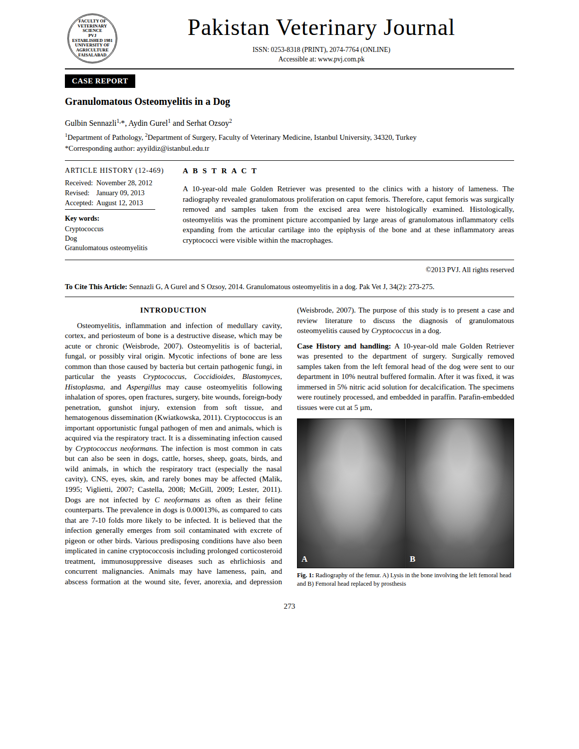FACULTY OF VETERINARY SCIENCE
PVJ
ESTABLISHED 1981
UNIVERSITY OF AGRICULTURE FAISALABAD
Pakistan Veterinary Journal
ISSN: 0253-8318 (PRINT), 2074-7764 (ONLINE)
Accessible at: www.pvj.com.pk
CASE REPORT
Granulomatous Osteomyelitis in a Dog
Gulbin Sennazli1,*, Aydin Gurel1 and Serhat Ozsoy2
1Department of Pathology, 2Department of Surgery, Faculty of Veterinary Medicine, Istanbul University, 34320, Turkey
*Corresponding author: ayyildiz@istanbul.edu.tr
ARTICLE HISTORY (12-469)
| Received: | November 28, 2012 |
| Revised: | January 09, 2013 |
| Accepted: | August 12, 2013 |
Key words:
Cryptococcus
Dog
Granulomatous osteomyelitis
A B S T R A C T
A 10-year-old male Golden Retriever was presented to the clinics with a history of lameness. The radiography revealed granulomatous proliferation on caput femoris. Therefore, caput femoris was surgically removed and samples taken from the excised area were histologically examined. Histologically, osteomyelitis was the prominent picture accompanied by large areas of granulomatous inflammatory cells expanding from the articular cartilage into the epiphysis of the bone and at these inflammatory areas cryptococci were visible within the macrophages.
©2013 PVJ. All rights reserved
To Cite This Article: Sennazli G, A Gurel and S Ozsoy, 2014. Granulomatous osteomyelitis in a dog. Pak Vet J, 34(2): 273-275.
INTRODUCTION
Osteomyelitis, inflammation and infection of medullary cavity, cortex, and periosteum of bone is a destructive disease, which may be acute or chronic (Weisbrode, 2007). Osteomyelitis is of bacterial, fungal, or possibly viral origin. Mycotic infections of bone are less common than those caused by bacteria but certain pathogenic fungi, in particular the yeasts Cryptococcus, Coccidioides, Blastomyces, Histoplasma, and Aspergillus may cause osteomyelitis following inhalation of spores, open fractures, surgery, bite wounds, foreign-body penetration, gunshot injury, extension from soft tissue, and hematogenous dissemination (Kwiatkowska, 2011). Cryptococcus is an important opportunistic fungal pathogen of men and animals, which is acquired via the respiratory tract. It is a disseminating infection caused by Cryptococcus neoformans. The infection is most common in cats but can also be seen in dogs, cattle, horses, sheep, goats, birds, and wild animals, in which the respiratory tract (especially the nasal cavity), CNS, eyes, skin, and rarely bones may be affected (Malik, 1995; Viglietti, 2007; Castella, 2008; McGill, 2009; Lester, 2011). Dogs are not infected by C neoformans as often as their feline counterparts. The prevalence in dogs is 0.00013%, as compared to cats that are 7-10 folds more likely to be infected. It is believed that the infection generally emerges from soil contaminated with excrete of pigeon or other birds. Various predisposing conditions have also been implicated in canine cryptococcosis including prolonged corticosteroid treatment, immunosuppressive diseases such as ehrlichiosis and concurrent malignancies. Animals may have lameness, pain, and abscess formation at the wound site, fever, anorexia, and depression (Weisbrode, 2007). The purpose of this study is to present a case and review literature to discuss the diagnosis of granulomatous osteomyelitis caused by Cryptococcus in a dog.
Case History and handling: A 10-year-old male Golden Retriever was presented to the department of surgery. Surgically removed samples taken from the left femoral head of the dog were sent to our department in 10% neutral buffered formalin. After it was fixed, it was immersed in 5% nitric acid solution for decalcification. The specimens were routinely processed, and embedded in paraffin. Parafin-embedded tissues were cut at 5 µm,
A
B
Fig. 1: Radiography of the femur. A) Lysis in the bone involving the left femoral head and B) Femoral head replaced by prosthesis
273